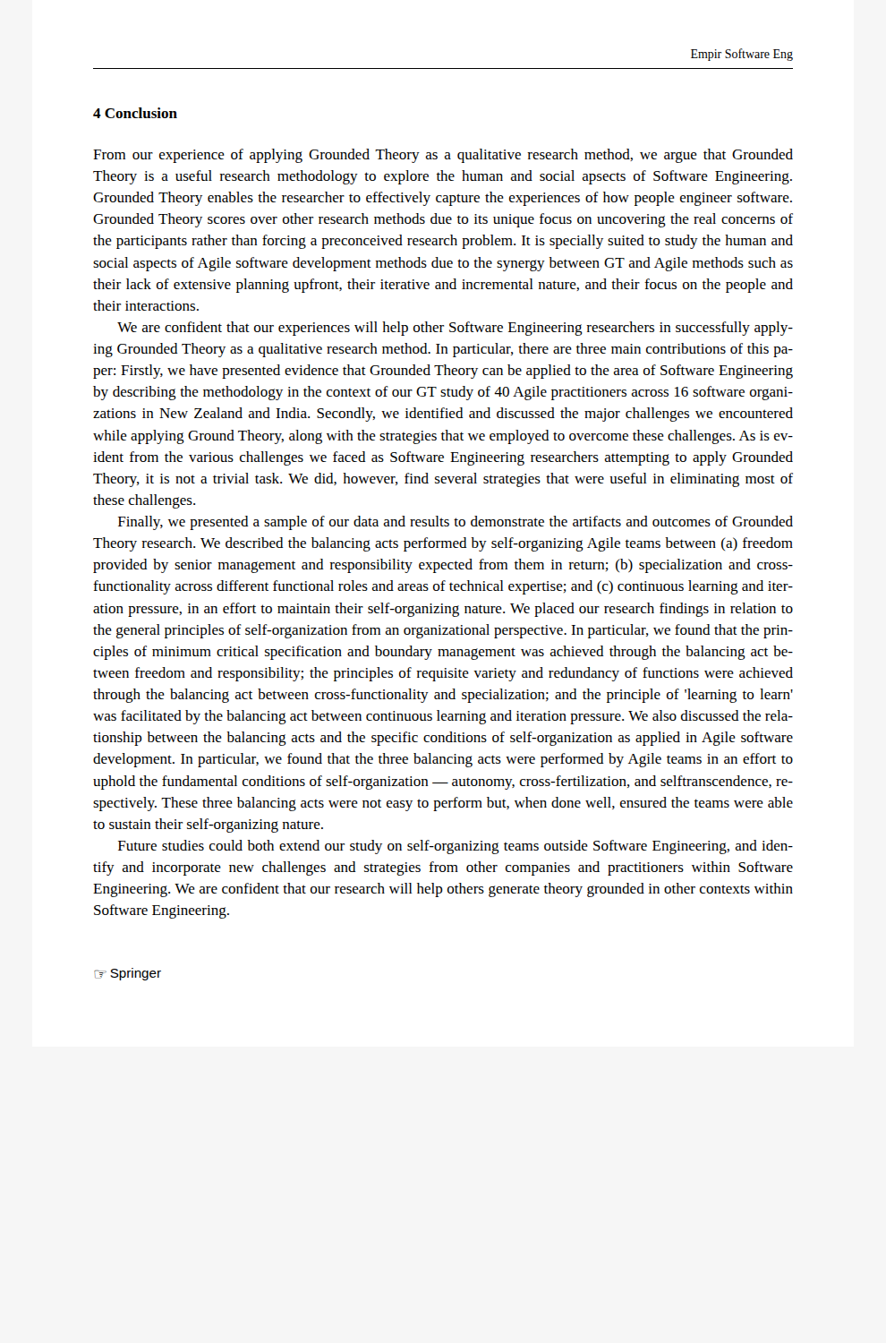Empir Software Eng
4 Conclusion
From our experience of applying Grounded Theory as a qualitative research method, we argue that Grounded Theory is a useful research methodology to explore the human and social apsects of Software Engineering. Grounded Theory enables the researcher to effectively capture the experiences of how people engineer software. Grounded Theory scores over other research methods due to its unique focus on uncovering the real concerns of the participants rather than forcing a preconceived research problem. It is specially suited to study the human and social aspects of Agile software development methods due to the synergy between GT and Agile methods such as their lack of extensive planning upfront, their iterative and incremental nature, and their focus on the people and their interactions.
We are confident that our experiences will help other Software Engineering researchers in successfully applying Grounded Theory as a qualitative research method. In particular, there are three main contributions of this paper: Firstly, we have presented evidence that Grounded Theory can be applied to the area of Software Engineering by describing the methodology in the context of our GT study of 40 Agile practitioners across 16 software organizations in New Zealand and India. Secondly, we identified and discussed the major challenges we encountered while applying Ground Theory, along with the strategies that we employed to overcome these challenges. As is evident from the various challenges we faced as Software Engineering researchers attempting to apply Grounded Theory, it is not a trivial task. We did, however, find several strategies that were useful in eliminating most of these challenges.
Finally, we presented a sample of our data and results to demonstrate the artifacts and outcomes of Grounded Theory research. We described the balancing acts performed by self-organizing Agile teams between (a) freedom provided by senior management and responsibility expected from them in return; (b) specialization and cross-functionality across different functional roles and areas of technical expertise; and (c) continuous learning and iteration pressure, in an effort to maintain their self-organizing nature. We placed our research findings in relation to the general principles of self-organization from an organizational perspective. In particular, we found that the principles of minimum critical specification and boundary management was achieved through the balancing act between freedom and responsibility; the principles of requisite variety and redundancy of functions were achieved through the balancing act between cross-functionality and specialization; and the principle of 'learning to learn' was facilitated by the balancing act between continuous learning and iteration pressure. We also discussed the relationship between the balancing acts and the specific conditions of self-organization as applied in Agile software development. In particular, we found that the three balancing acts were performed by Agile teams in an effort to uphold the fundamental conditions of self-organization — autonomy, cross-fertilization, and selftranscendence, respectively. These three balancing acts were not easy to perform but, when done well, ensured the teams were able to sustain their self-organizing nature.
Future studies could both extend our study on self-organizing teams outside Software Engineering, and identify and incorporate new challenges and strategies from other companies and practitioners within Software Engineering. We are confident that our research will help others generate theory grounded in other contexts within Software Engineering.
☞Springer